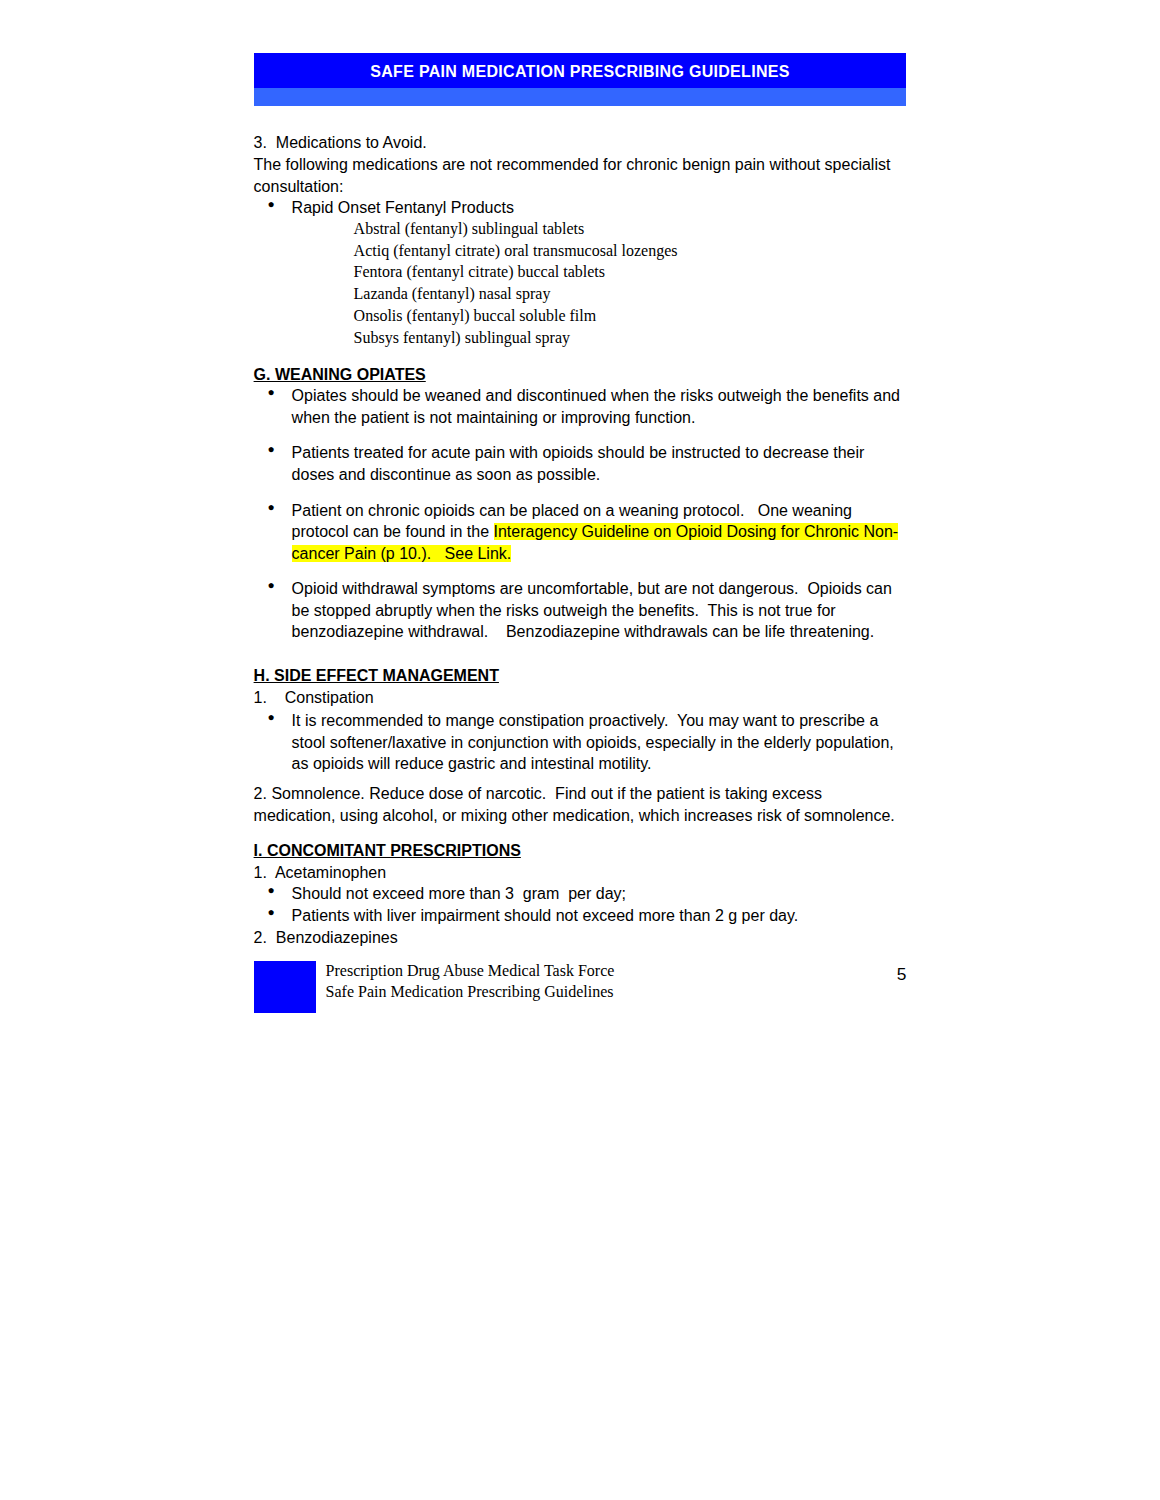SAFE PAIN MEDICATION PRESCRIBING GUIDELINES
3. Medications to Avoid.
The following medications are not recommended for chronic benign pain without specialist consultation:
Rapid Onset Fentanyl Products
Abstral (fentanyl) sublingual tablets
Actiq (fentanyl citrate) oral transmucosal lozenges
Fentora (fentanyl citrate) buccal tablets
Lazanda (fentanyl) nasal spray
Onsolis (fentanyl) buccal soluble film
Subsys fentanyl) sublingual spray
G. WEANING OPIATES
Opiates should be weaned and discontinued when the risks outweigh the benefits and when the patient is not maintaining or improving function.
Patients treated for acute pain with opioids should be instructed to decrease their doses and discontinue as soon as possible.
Patient on chronic opioids can be placed on a weaning protocol. One weaning protocol can be found in the Interagency Guideline on Opioid Dosing for Chronic Non-cancer Pain (p 10.). See Link.
Opioid withdrawal symptoms are uncomfortable, but are not dangerous. Opioids can be stopped abruptly when the risks outweigh the benefits. This is not true for benzodiazepine withdrawal. Benzodiazepine withdrawals can be life threatening.
H. SIDE EFFECT MANAGEMENT
1. Constipation
It is recommended to mange constipation proactively. You may want to prescribe a stool softener/laxative in conjunction with opioids, especially in the elderly population, as opioids will reduce gastric and intestinal motility.
2. Somnolence. Reduce dose of narcotic. Find out if the patient is taking excess medication, using alcohol, or mixing other medication, which increases risk of somnolence.
I. CONCOMITANT PRESCRIPTIONS
1. Acetaminophen
Should not exceed more than 3 gram per day;
Patients with liver impairment should not exceed more than 2 g per day.
2. Benzodiazepines
Prescription Drug Abuse Medical Task Force
Safe Pain Medication Prescribing Guidelines
5